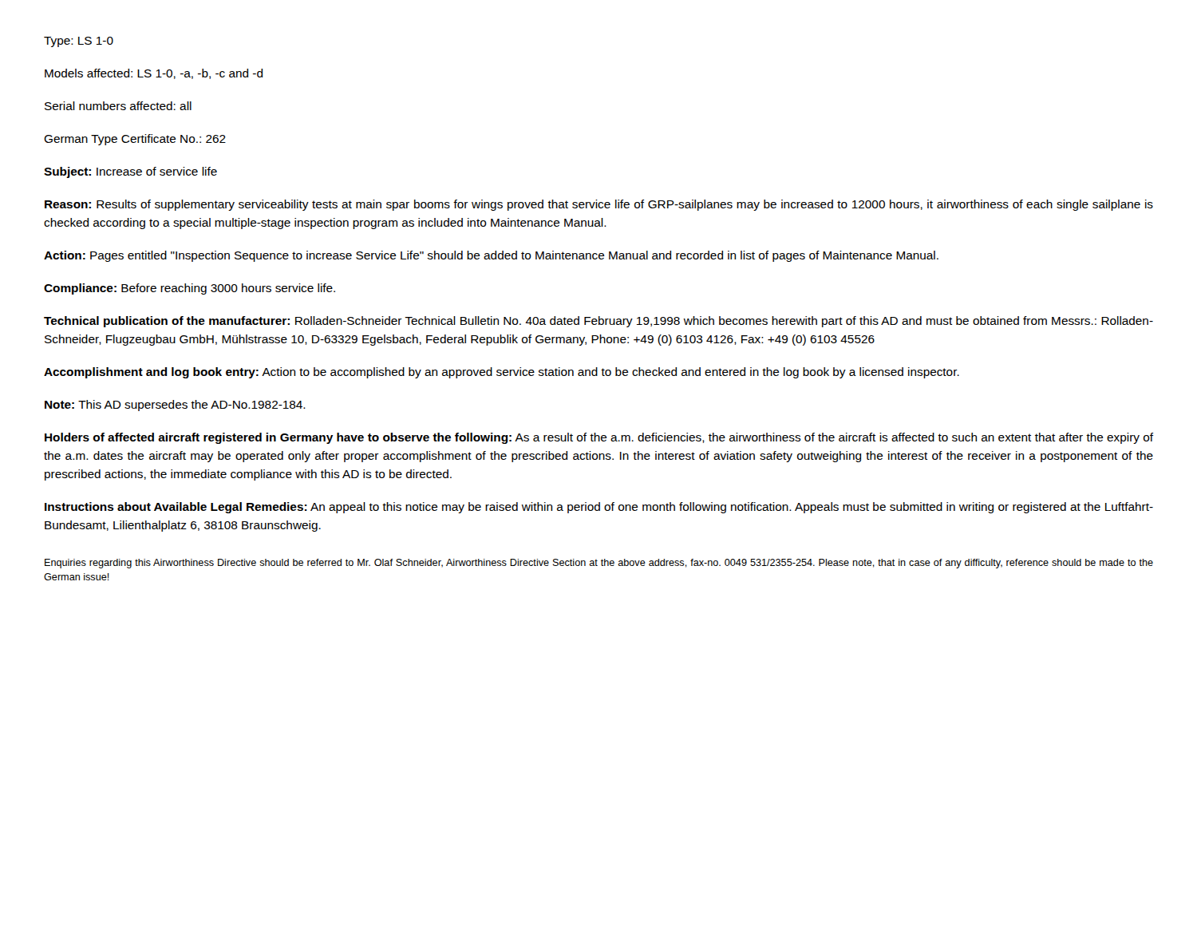Type: LS 1-0
Models affected: LS 1-0, -a, -b, -c and -d
Serial numbers affected: all
German Type Certificate No.: 262
Subject: Increase of service life
Reason: Results of supplementary serviceability tests at main spar booms for wings proved that service life of GRP-sailplanes may be increased to 12000 hours, it airworthiness of each single sailplane is checked according to a special multiple-stage inspection program as included into Maintenance Manual.
Action: Pages entitled "Inspection Sequence to increase Service Life" should be added to Maintenance Manual and recorded in list of pages of Maintenance Manual.
Compliance: Before reaching 3000 hours service life.
Technical publication of the manufacturer: Rolladen-Schneider Technical Bulletin No. 40a dated February 19,1998 which becomes herewith part of this AD and must be obtained from Messrs.: Rolladen-Schneider, Flugzeugbau GmbH, Mühlstrasse 10, D-63329 Egelsbach, Federal Republik of Germany, Phone: +49 (0) 6103 4126, Fax: +49 (0) 6103 45526
Accomplishment and log book entry: Action to be accomplished by an approved service station and to be checked and entered in the log book by a licensed inspector.
Note: This AD supersedes the AD-No.1982-184.
Holders of affected aircraft registered in Germany have to observe the following: As a result of the a.m. deficiencies, the airworthiness of the aircraft is affected to such an extent that after the expiry of the a.m. dates the aircraft may be operated only after proper accomplishment of the prescribed actions. In the interest of aviation safety outweighing the interest of the receiver in a postponement of the prescribed actions, the immediate compliance with this AD is to be directed.
Instructions about Available Legal Remedies: An appeal to this notice may be raised within a period of one month following notification. Appeals must be submitted in writing or registered at the Luftfahrt-Bundesamt, Lilienthalplatz 6, 38108 Braunschweig.
Enquiries regarding this Airworthiness Directive should be referred to Mr. Olaf Schneider, Airworthiness Directive Section at the above address, fax-no. 0049 531/2355-254. Please note, that in case of any difficulty, reference should be made to the German issue!